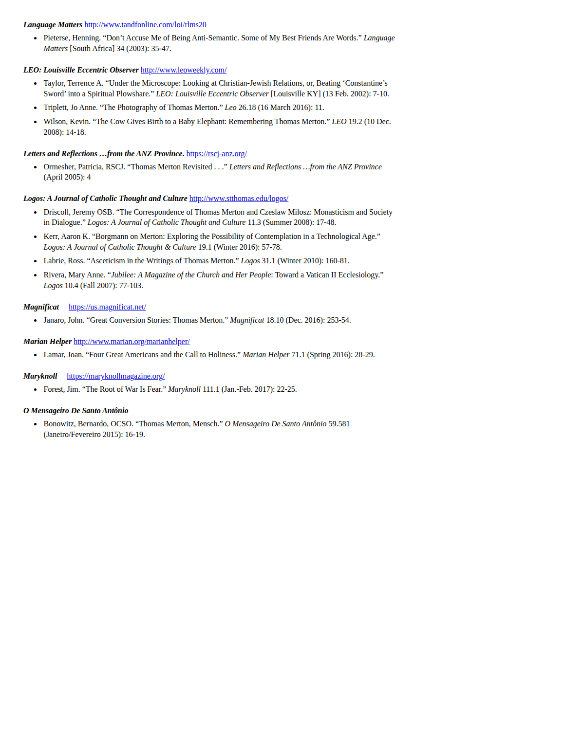Language Matters http://www.tandfonline.com/loi/rlms20
Pieterse, Henning. “Don’t Accuse Me of Being Anti-Semantic. Some of My Best Friends Are Words.” Language Matters [South Africa] 34 (2003): 35-47.
LEO: Louisville Eccentric Observer http://www.leoweekly.com/
Taylor, Terrence A. “Under the Microscope: Looking at Christian-Jewish Relations, or, Beating ‘Constantine’s Sword’ into a Spiritual Plowshare.” LEO: Louisville Eccentric Observer [Louisville KY] (13 Feb. 2002): 7-10.
Triplett, Jo Anne. “The Photography of Thomas Merton.” Leo 26.18 (16 March 2016): 11.
Wilson, Kevin. “The Cow Gives Birth to a Baby Elephant: Remembering Thomas Merton.” LEO 19.2 (10 Dec. 2008): 14-18.
Letters and Reflections …from the ANZ Province. https://rscj-anz.org/
Ormesher, Patricia, RSCJ. “Thomas Merton Revisited . . .” Letters and Reflections …from the ANZ Province (April 2005): 4
Logos: A Journal of Catholic Thought and Culture http://www.stthomas.edu/logos/
Driscoll, Jeremy OSB. “The Correspondence of Thomas Merton and Czeslaw Milosz: Monasticism and Society in Dialogue.” Logos: A Journal of Catholic Thought and Culture 11.3 (Summer 2008): 17-48.
Kerr, Aaron K. “Borgmann on Merton: Exploring the Possibility of Contemplation in a Technological Age.” Logos: A Journal of Catholic Thought & Culture 19.1 (Winter 2016): 57-78.
Labrie, Ross. “Asceticism in the Writings of Thomas Merton.” Logos 31.1 (Winter 2010): 160-81.
Rivera, Mary Anne. “Jubilee: A Magazine of the Church and Her People: Toward a Vatican II Ecclesiology.” Logos 10.4 (Fall 2007): 77-103.
Magnificat https://us.magnificat.net/
Janaro, John. “Great Conversion Stories: Thomas Merton.” Magnificat 18.10 (Dec. 2016): 253-54.
Marian Helper http://www.marian.org/marianhelper/
Lamar, Joan. “Four Great Americans and the Call to Holiness.” Marian Helper 71.1 (Spring 2016): 28-29.
Maryknoll https://maryknollmagazine.org/
Forest, Jim. “The Root of War Is Fear.” Maryknoll 111.1 (Jan.-Feb. 2017): 22-25.
O Mensageiro De Santo Antônio
Bonowitz, Bernardo, OCSO. “Thomas Merton, Mensch.” O Mensageiro De Santo Antônio 59.581 (Janeiro/Fevereiro 2015): 16-19.